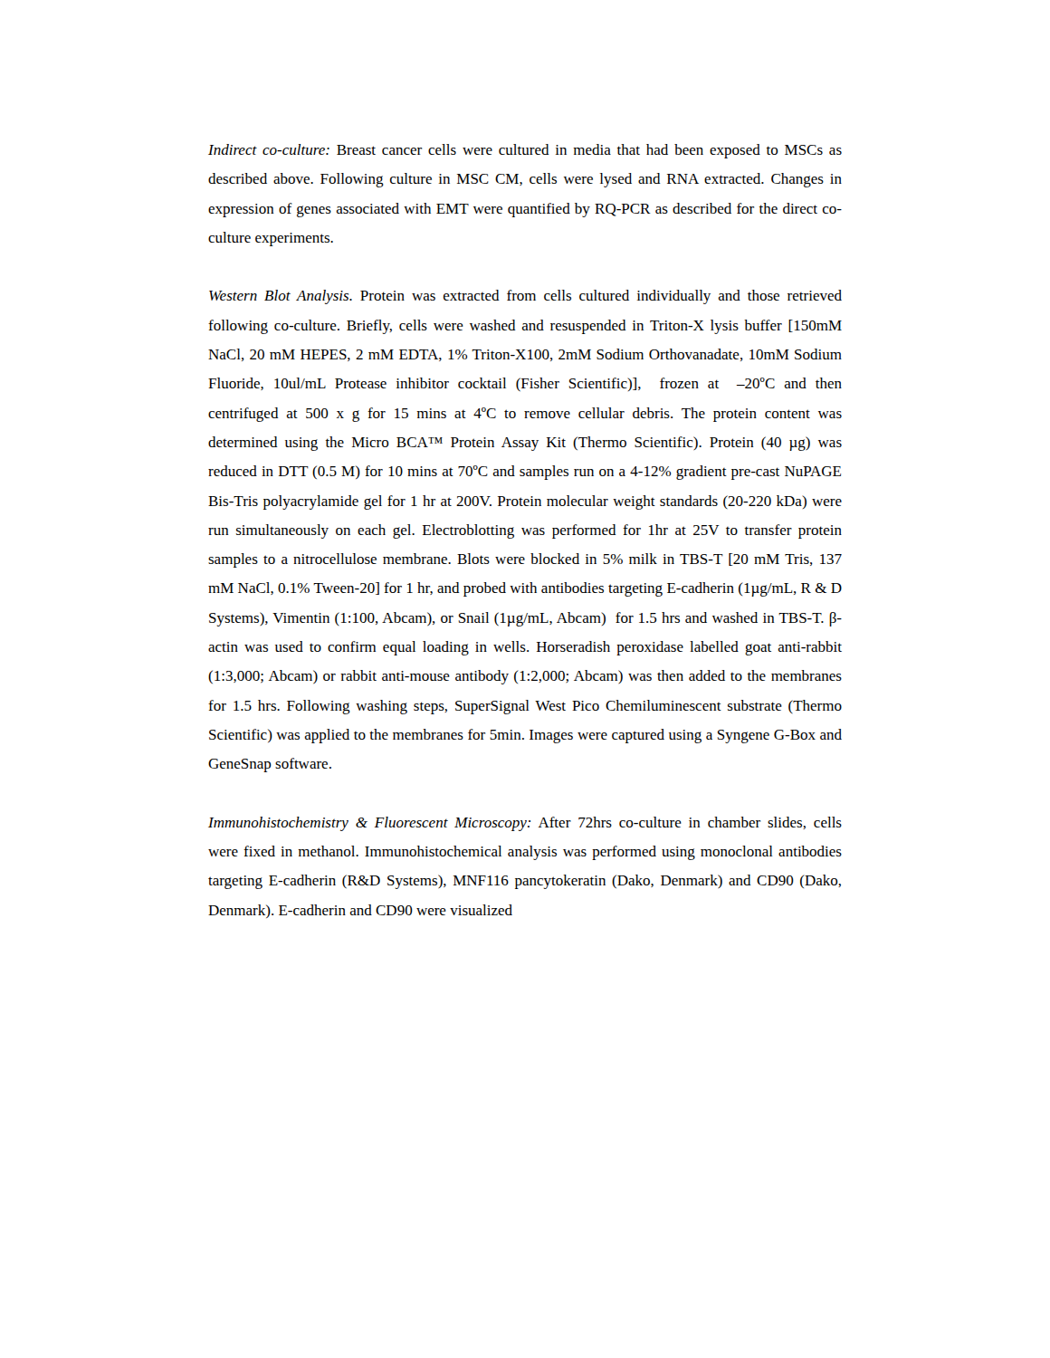Indirect co-culture: Breast cancer cells were cultured in media that had been exposed to MSCs as described above. Following culture in MSC CM, cells were lysed and RNA extracted. Changes in expression of genes associated with EMT were quantified by RQ-PCR as described for the direct co-culture experiments.
Western Blot Analysis. Protein was extracted from cells cultured individually and those retrieved following co-culture. Briefly, cells were washed and resuspended in Triton-X lysis buffer [150mM NaCl, 20 mM HEPES, 2 mM EDTA, 1% Triton-X100, 2mM Sodium Orthovanadate, 10mM Sodium Fluoride, 10ul/mL Protease inhibitor cocktail (Fisher Scientific)], frozen at –20ºC and then centrifuged at 500 x g for 15 mins at 4ºC to remove cellular debris. The protein content was determined using the Micro BCA™ Protein Assay Kit (Thermo Scientific). Protein (40 µg) was reduced in DTT (0.5 M) for 10 mins at 70ºC and samples run on a 4-12% gradient pre-cast NuPAGE Bis-Tris polyacrylamide gel for 1 hr at 200V. Protein molecular weight standards (20-220 kDa) were run simultaneously on each gel. Electroblotting was performed for 1hr at 25V to transfer protein samples to a nitrocellulose membrane. Blots were blocked in 5% milk in TBS-T [20 mM Tris, 137 mM NaCl, 0.1% Tween-20] for 1 hr, and probed with antibodies targeting E-cadherin (1µg/mL, R & D Systems), Vimentin (1:100, Abcam), or Snail (1µg/mL, Abcam) for 1.5 hrs and washed in TBS-T. β-actin was used to confirm equal loading in wells. Horseradish peroxidase labelled goat anti-rabbit (1:3,000; Abcam) or rabbit anti-mouse antibody (1:2,000; Abcam) was then added to the membranes for 1.5 hrs. Following washing steps, SuperSignal West Pico Chemiluminescent substrate (Thermo Scientific) was applied to the membranes for 5min. Images were captured using a Syngene G-Box and GeneSnap software.
Immunohistochemistry & Fluorescent Microscopy: After 72hrs co-culture in chamber slides, cells were fixed in methanol. Immunohistochemical analysis was performed using monoclonal antibodies targeting E-cadherin (R&D Systems), MNF116 pancytokeratin (Dako, Denmark) and CD90 (Dako, Denmark). E-cadherin and CD90 were visualized